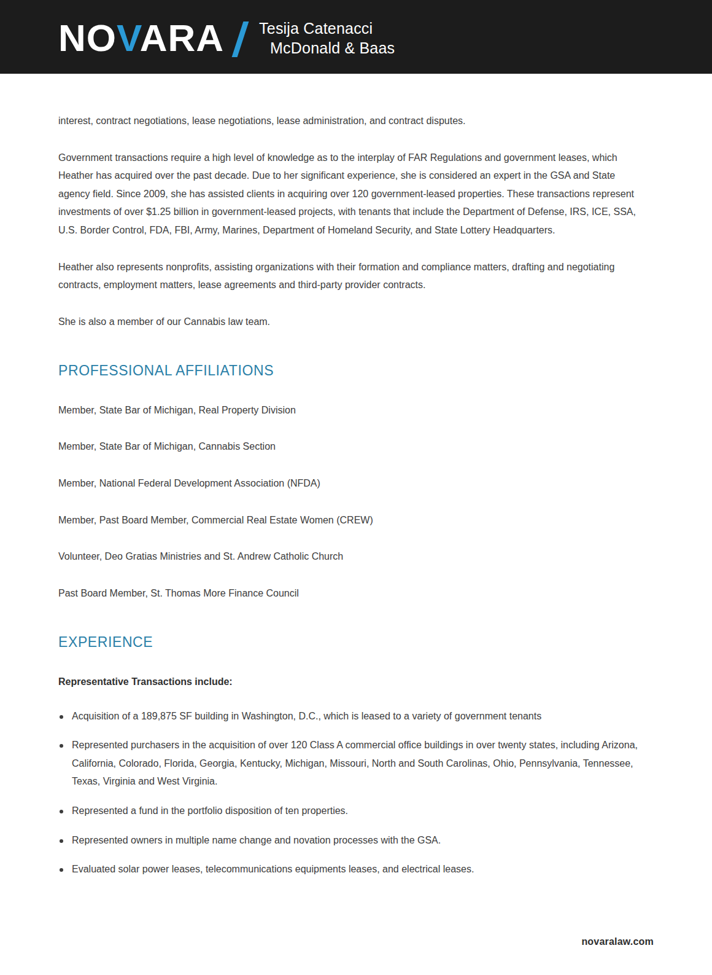NOVARA Tesija Catenacci McDonald & Baas
interest, contract negotiations, lease negotiations, lease administration, and contract disputes.
Government transactions require a high level of knowledge as to the interplay of FAR Regulations and government leases, which Heather has acquired over the past decade. Due to her significant experience, she is considered an expert in the GSA and State agency field. Since 2009, she has assisted clients in acquiring over 120 government-leased properties. These transactions represent investments of over $1.25 billion in government-leased projects, with tenants that include the Department of Defense, IRS, ICE, SSA, U.S. Border Control, FDA, FBI, Army, Marines, Department of Homeland Security, and State Lottery Headquarters.
Heather also represents nonprofits, assisting organizations with their formation and compliance matters, drafting and negotiating contracts, employment matters, lease agreements and third-party provider contracts.
She is also a member of our Cannabis law team.
Professional Affiliations
Member, State Bar of Michigan, Real Property Division
Member, State Bar of Michigan, Cannabis Section
Member, National Federal Development Association (NFDA)
Member, Past Board Member, Commercial Real Estate Women (CREW)
Volunteer, Deo Gratias Ministries and St. Andrew Catholic Church
Past Board Member, St. Thomas More Finance Council
Experience
Representative Transactions include:
Acquisition of a 189,875 SF building in Washington, D.C., which is leased to a variety of government tenants
Represented purchasers in the acquisition of over 120 Class A commercial office buildings in over twenty states, including Arizona, California, Colorado, Florida, Georgia, Kentucky, Michigan, Missouri, North and South Carolinas, Ohio, Pennsylvania, Tennessee, Texas, Virginia and West Virginia.
Represented a fund in the portfolio disposition of ten properties.
Represented owners in multiple name change and novation processes with the GSA.
Evaluated solar power leases, telecommunications equipments leases, and electrical leases.
novaralaw.com